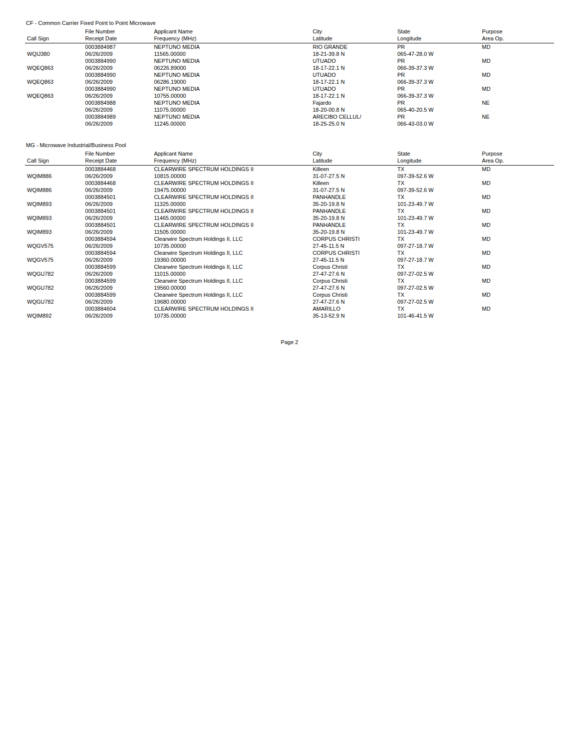CF - Common Carrier Fixed Point to Point Microwave
| | File Number | Applicant Name | City | State | Purpose |
| --- | --- | --- | --- | --- | --- |
| Call Sign | Receipt Date | Frequency (MHz) | Latitude | Longitude | Area Op. |
| | 0003884987 | NEPTUNO MEDIA | RIO GRANDE | PR | MD |
| WQIJ380 | 06/26/2009 | 11565.00000 | 18-21-39.8 N | 065-47-28.0 W | |
| | 0003884990 | NEPTUNO MEDIA | UTUADO | PR | MD |
| WQEQ863 | 06/26/2009 | 06226.89000 | 18-17-22.1 N | 066-39-37.3 W | |
| | 0003884990 | NEPTUNO MEDIA | UTUADO | PR | MD |
| WQEQ863 | 06/26/2009 | 06286.19000 | 18-17-22.1 N | 066-39-37.3 W | |
| | 0003884990 | NEPTUNO MEDIA | UTUADO | PR | MD |
| WQEQ863 | 06/26/2009 | 10755.00000 | 18-17-22.1 N | 066-39-37.3 W | |
| | 0003884988 | NEPTUNO MEDIA | Fajardo | PR | NE |
| | 06/26/2009 | 11075.00000 | 18-20-00.8 N | 065-40-20.5 W | |
| | 0003884989 | NEPTUNO MEDIA | ARECIBO CELLUL/ | PR | NE |
| | 06/26/2009 | 11245.00000 | 18-25-25.0 N | 066-43-03.0 W | |
MG - Microwave Industrial/Business Pool
| | File Number | Applicant Name | City | State | Purpose |
| --- | --- | --- | --- | --- | --- |
| Call Sign | Receipt Date | Frequency (MHz) | Latitude | Longitude | Area Op. |
| | 0003884468 | CLEARWIRE SPECTRUM HOLDINGS II | Killeen | TX | MD |
| WQIM886 | 06/26/2009 | 10815.00000 | 31-07-27.5 N | 097-39-52.6 W | |
| | 0003884468 | CLEARWIRE SPECTRUM HOLDINGS II | Killeen | TX | MD |
| WQIM886 | 06/26/2009 | 19475.00000 | 31-07-27.5 N | 097-39-52.6 W | |
| | 0003884501 | CLEARWIRE SPECTRUM HOLDINGS II | PANHANDLE | TX | MD |
| WQIM893 | 06/26/2009 | 11325.00000 | 35-20-19.8 N | 101-23-49.7 W | |
| | 0003884501 | CLEARWIRE SPECTRUM HOLDINGS II | PANHANDLE | TX | MD |
| WQIM893 | 06/26/2009 | 11465.00000 | 35-20-19.8 N | 101-23-49.7 W | |
| | 0003884501 | CLEARWIRE SPECTRUM HOLDINGS II | PANHANDLE | TX | MD |
| WQIM893 | 06/26/2009 | 11505.00000 | 35-20-19.8 N | 101-23-49.7 W | |
| | 0003884594 | Clearwire Spectrum Holdings II, LLC | CORPUS CHRISTI | TX | MD |
| WQGV575 | 06/26/2009 | 10735.00000 | 27-45-11.5 N | 097-27-18.7 W | |
| | 0003884594 | Clearwire Spectrum Holdings II, LLC | CORPUS CHRISTI | TX | MD |
| WQGV575 | 06/26/2009 | 19360.00000 | 27-45-11.5 N | 097-27-18.7 W | |
| | 0003884599 | Clearwire Spectrum Holdings II, LLC | Corpus Christi | TX | MD |
| WQGU782 | 06/26/2009 | 11015.00000 | 27-47-27.6 N | 097-27-02.5 W | |
| | 0003884599 | Clearwire Spectrum Holdings II, LLC | Corpus Christi | TX | MD |
| WQGU782 | 06/26/2009 | 19560.00000 | 27-47-27.6 N | 097-27-02.5 W | |
| | 0003884599 | Clearwire Spectrum Holdings II, LLC | Corpus Christi | TX | MD |
| WQGU782 | 06/26/2009 | 19680.00000 | 27-47-27.6 N | 097-27-02.5 W | |
| | 0003884604 | CLEARWIRE SPECTRUM HOLDINGS II | AMARILLO | TX | MD |
| WQIM892 | 06/26/2009 | 10735.00000 | 35-13-52.9 N | 101-46-41.5 W | |
Page 2